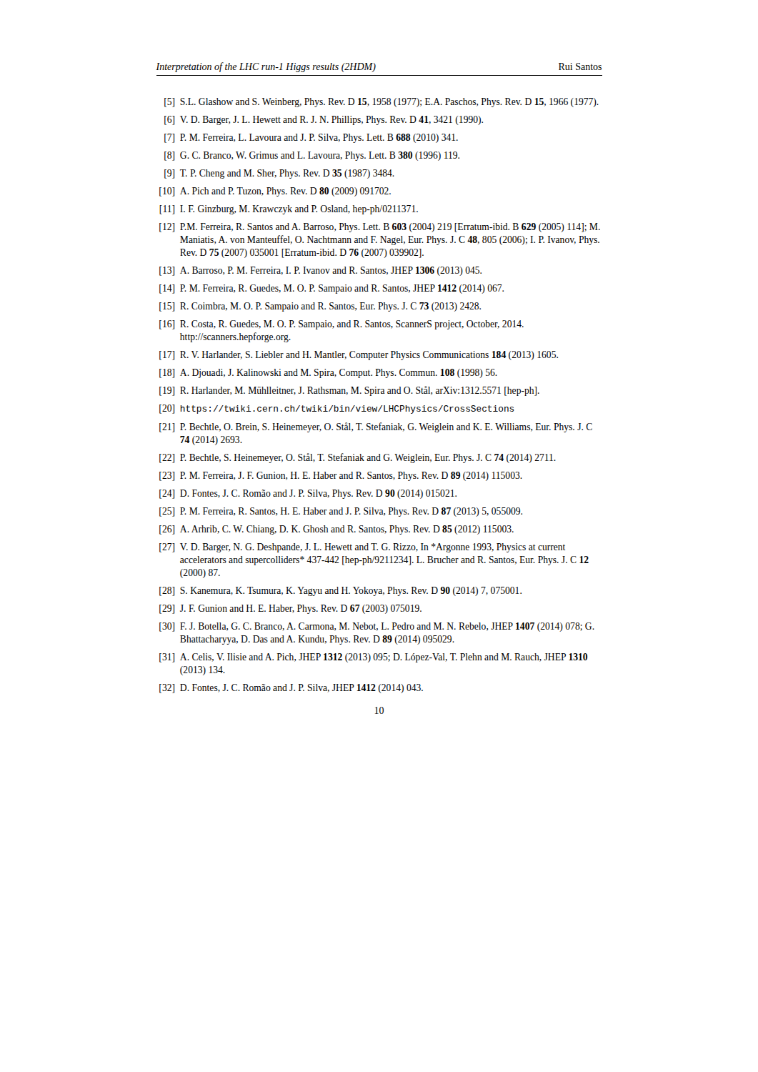Interpretation of the LHC run-1 Higgs results (2HDM) Rui Santos
[5] S.L. Glashow and S. Weinberg, Phys. Rev. D 15, 1958 (1977); E.A. Paschos, Phys. Rev. D 15, 1966 (1977).
[6] V. D. Barger, J. L. Hewett and R. J. N. Phillips, Phys. Rev. D 41, 3421 (1990).
[7] P. M. Ferreira, L. Lavoura and J. P. Silva, Phys. Lett. B 688 (2010) 341.
[8] G. C. Branco, W. Grimus and L. Lavoura, Phys. Lett. B 380 (1996) 119.
[9] T. P. Cheng and M. Sher, Phys. Rev. D 35 (1987) 3484.
[10] A. Pich and P. Tuzon, Phys. Rev. D 80 (2009) 091702.
[11] I. F. Ginzburg, M. Krawczyk and P. Osland, hep-ph/0211371.
[12] P.M. Ferreira, R. Santos and A. Barroso, Phys. Lett. B 603 (2004) 219 [Erratum-ibid. B 629 (2005) 114]; M. Maniatis, A. von Manteuffel, O. Nachtmann and F. Nagel, Eur. Phys. J. C 48, 805 (2006); I. P. Ivanov, Phys. Rev. D 75 (2007) 035001 [Erratum-ibid. D 76 (2007) 039902].
[13] A. Barroso, P. M. Ferreira, I. P. Ivanov and R. Santos, JHEP 1306 (2013) 045.
[14] P. M. Ferreira, R. Guedes, M. O. P. Sampaio and R. Santos, JHEP 1412 (2014) 067.
[15] R. Coimbra, M. O. P. Sampaio and R. Santos, Eur. Phys. J. C 73 (2013) 2428.
[16] R. Costa, R. Guedes, M. O. P. Sampaio, and R. Santos, ScannerS project, October, 2014. http://scanners.hepforge.org.
[17] R. V. Harlander, S. Liebler and H. Mantler, Computer Physics Communications 184 (2013) 1605.
[18] A. Djouadi, J. Kalinowski and M. Spira, Comput. Phys. Commun. 108 (1998) 56.
[19] R. Harlander, M. Mühlleitner, J. Rathsman, M. Spira and O. Stål, arXiv:1312.5571 [hep-ph].
[20] https://twiki.cern.ch/twiki/bin/view/LHCPhysics/CrossSections
[21] P. Bechtle, O. Brein, S. Heinemeyer, O. Stål, T. Stefaniak, G. Weiglein and K. E. Williams, Eur. Phys. J. C 74 (2014) 2693.
[22] P. Bechtle, S. Heinemeyer, O. Stål, T. Stefaniak and G. Weiglein, Eur. Phys. J. C 74 (2014) 2711.
[23] P. M. Ferreira, J. F. Gunion, H. E. Haber and R. Santos, Phys. Rev. D 89 (2014) 115003.
[24] D. Fontes, J. C. Romão and J. P. Silva, Phys. Rev. D 90 (2014) 015021.
[25] P. M. Ferreira, R. Santos, H. E. Haber and J. P. Silva, Phys. Rev. D 87 (2013) 5, 055009.
[26] A. Arhrib, C. W. Chiang, D. K. Ghosh and R. Santos, Phys. Rev. D 85 (2012) 115003.
[27] V. D. Barger, N. G. Deshpande, J. L. Hewett and T. G. Rizzo, In *Argonne 1993, Physics at current accelerators and supercolliders* 437-442 [hep-ph/9211234]. L. Brucher and R. Santos, Eur. Phys. J. C 12 (2000) 87.
[28] S. Kanemura, K. Tsumura, K. Yagyu and H. Yokoya, Phys. Rev. D 90 (2014) 7, 075001.
[29] J. F. Gunion and H. E. Haber, Phys. Rev. D 67 (2003) 075019.
[30] F. J. Botella, G. C. Branco, A. Carmona, M. Nebot, L. Pedro and M. N. Rebelo, JHEP 1407 (2014) 078; G. Bhattacharyya, D. Das and A. Kundu, Phys. Rev. D 89 (2014) 095029.
[31] A. Celis, V. Ilisie and A. Pich, JHEP 1312 (2013) 095; D. López-Val, T. Plehn and M. Rauch, JHEP 1310 (2013) 134.
[32] D. Fontes, J. C. Romão and J. P. Silva, JHEP 1412 (2014) 043.
10